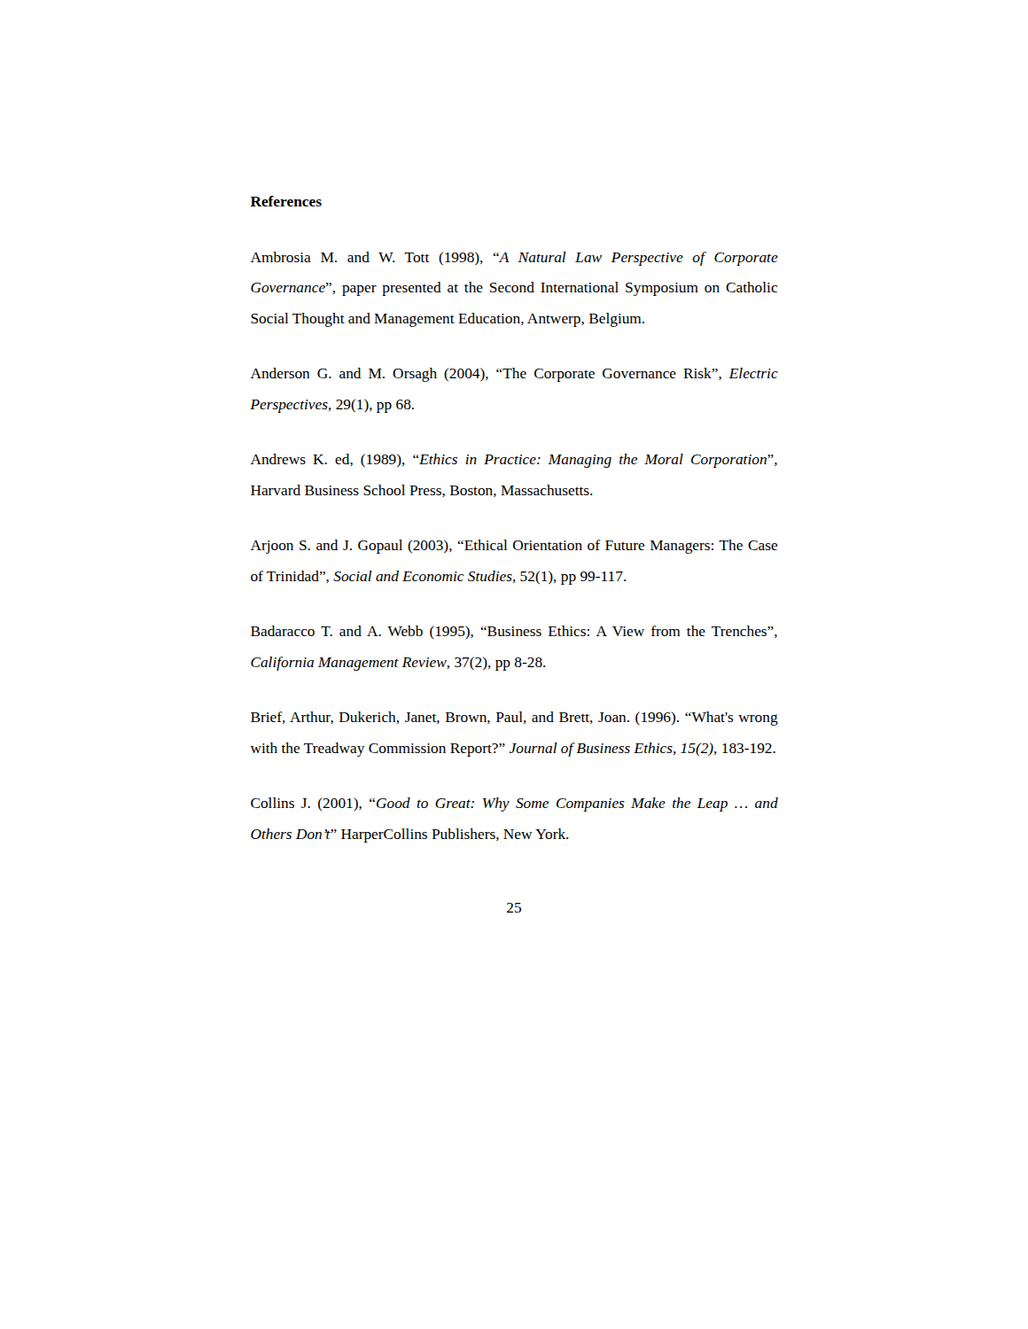References
Ambrosia M. and W. Tott (1998), “A Natural Law Perspective of Corporate Governance”, paper presented at the Second International Symposium on Catholic Social Thought and Management Education, Antwerp, Belgium.
Anderson G. and M. Orsagh (2004), “The Corporate Governance Risk”, Electric Perspectives, 29(1), pp 68.
Andrews K. ed, (1989), “Ethics in Practice: Managing the Moral Corporation”, Harvard Business School Press, Boston, Massachusetts.
Arjoon S. and J. Gopaul (2003), “Ethical Orientation of Future Managers: The Case of Trinidad”, Social and Economic Studies, 52(1), pp 99-117.
Badaracco T. and A. Webb (1995), “Business Ethics: A View from the Trenches”, California Management Review, 37(2), pp 8-28.
Brief, Arthur, Dukerich, Janet, Brown, Paul, and Brett, Joan. (1996). “What's wrong with the Treadway Commission Report?” Journal of Business Ethics, 15(2), 183-192.
Collins J. (2001), “Good to Great: Why Some Companies Make the Leap … and Others Don’t” HarperCollins Publishers, New York.
25